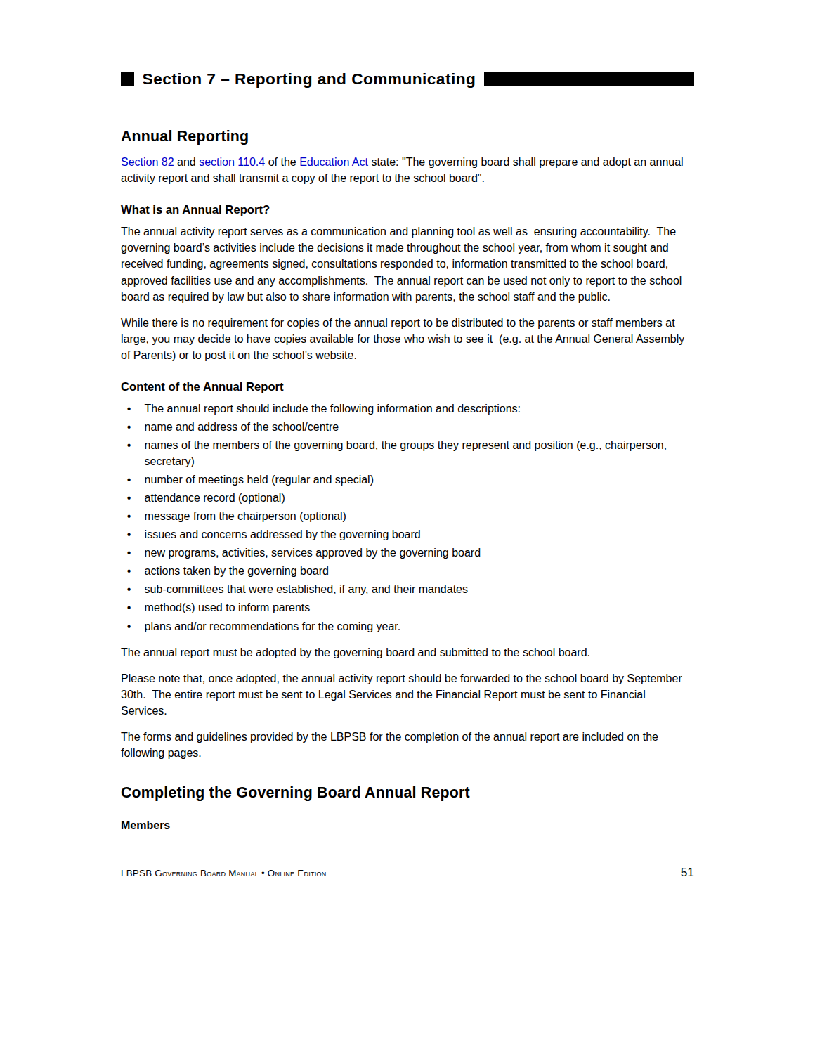Section 7 – Reporting and Communicating
Annual Reporting
Section 82 and section 110.4 of the Education Act state: "The governing board shall prepare and adopt an annual activity report and shall transmit a copy of the report to the school board".
What is an Annual Report?
The annual activity report serves as a communication and planning tool as well as ensuring accountability. The governing board’s activities include the decisions it made throughout the school year, from whom it sought and received funding, agreements signed, consultations responded to, information transmitted to the school board, approved facilities use and any accomplishments. The annual report can be used not only to report to the school board as required by law but also to share information with parents, the school staff and the public.
While there is no requirement for copies of the annual report to be distributed to the parents or staff members at large, you may decide to have copies available for those who wish to see it (e.g. at the Annual General Assembly of Parents) or to post it on the school’s website.
Content of the Annual Report
The annual report should include the following information and descriptions:
name and address of the school/centre
names of the members of the governing board, the groups they represent and position (e.g., chairperson, secretary)
number of meetings held (regular and special)
attendance record (optional)
message from the chairperson (optional)
issues and concerns addressed by the governing board
new programs, activities, services approved by the governing board
actions taken by the governing board
sub-committees that were established, if any, and their mandates
method(s) used to inform parents
plans and/or recommendations for the coming year.
The annual report must be adopted by the governing board and submitted to the school board.
Please note that, once adopted, the annual activity report should be forwarded to the school board by September 30th. The entire report must be sent to Legal Services and the Financial Report must be sent to Financial Services.
The forms and guidelines provided by the LBPSB for the completion of the annual report are included on the following pages.
Completing the Governing Board Annual Report
Members
LBPSB Governing Board Manual • Online Edition 51